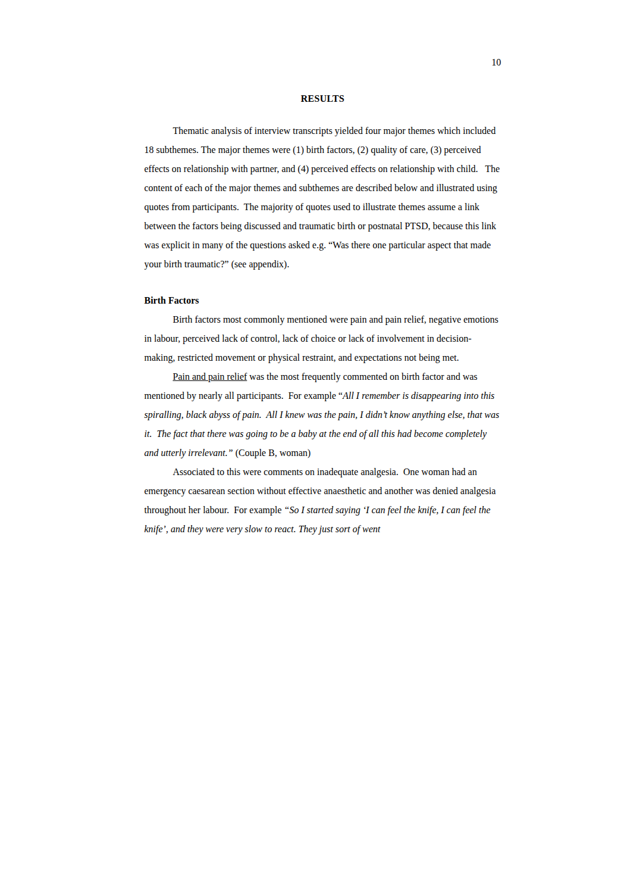10
RESULTS
Thematic analysis of interview transcripts yielded four major themes which included 18 subthemes. The major themes were (1) birth factors, (2) quality of care, (3) perceived effects on relationship with partner, and (4) perceived effects on relationship with child. The content of each of the major themes and subthemes are described below and illustrated using quotes from participants. The majority of quotes used to illustrate themes assume a link between the factors being discussed and traumatic birth or postnatal PTSD, because this link was explicit in many of the questions asked e.g. “Was there one particular aspect that made your birth traumatic?” (see appendix).
Birth Factors
Birth factors most commonly mentioned were pain and pain relief, negative emotions in labour, perceived lack of control, lack of choice or lack of involvement in decision-making, restricted movement or physical restraint, and expectations not being met.
Pain and pain relief was the most frequently commented on birth factor and was mentioned by nearly all participants. For example “All I remember is disappearing into this spiralling, black abyss of pain. All I knew was the pain, I didn’t know anything else, that was it. The fact that there was going to be a baby at the end of all this had become completely and utterly irrelevant.” (Couple B, woman)
Associated to this were comments on inadequate analgesia. One woman had an emergency caesarean section without effective anaesthetic and another was denied analgesia throughout her labour. For example “So I started saying ‘I can feel the knife, I can feel the knife’, and they were very slow to react. They just sort of went